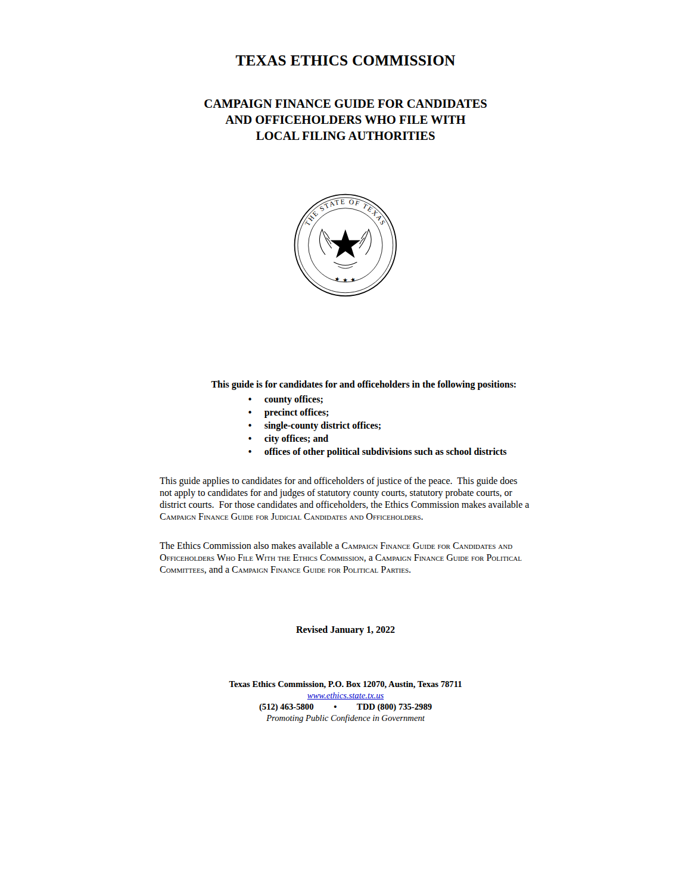TEXAS ETHICS COMMISSION
CAMPAIGN FINANCE GUIDE FOR CANDIDATES
AND OFFICEHOLDERS WHO FILE WITH
LOCAL FILING AUTHORITIES
THE STATE OF TEXAS ★ ★ ★
This guide is for candidates for and officeholders in the following positions:
county offices;
precinct offices;
single-county district offices;
city offices; and
offices of other political subdivisions such as school districts
This guide applies to candidates for and officeholders of justice of the peace. This guide does not apply to candidates for and judges of statutory county courts, statutory probate courts, or district courts. For those candidates and officeholders, the Ethics Commission makes available a Campaign Finance Guide for Judicial Candidates and Officeholders.
The Ethics Commission also makes available a Campaign Finance Guide for Candidates and Officeholders Who File With the Ethics Commission, a Campaign Finance Guide for Political Committees, and a Campaign Finance Guide for Political Parties.
Revised January 1, 2022
Texas Ethics Commission, P.O. Box 12070, Austin, Texas 78711
www.ethics.state.tx.us
(512) 463-5800 • TDD (800) 735-2989
Promoting Public Confidence in Government